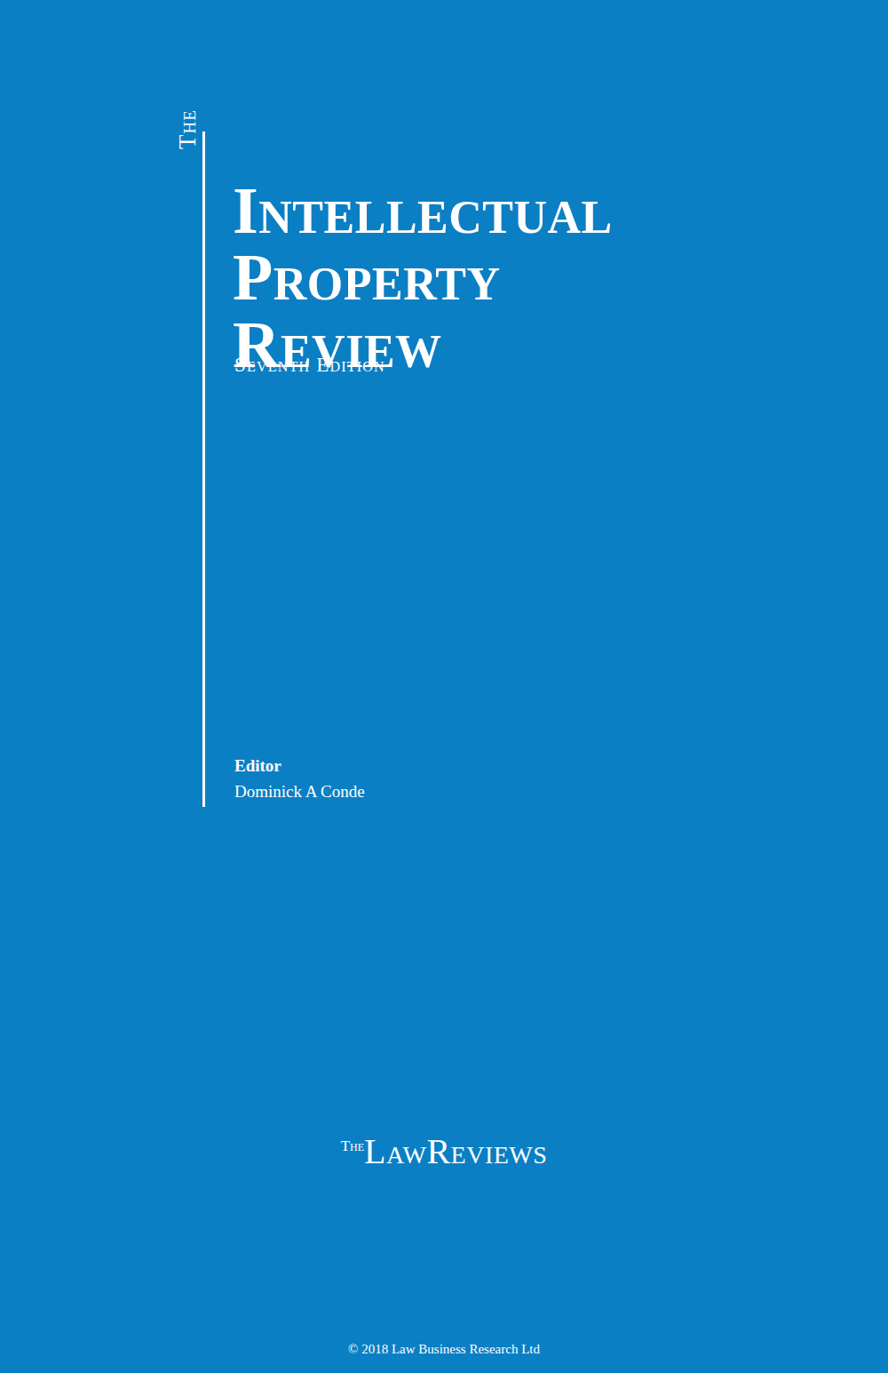The
Intellectual Property Review
Seventh Edition
Editor
Dominick A Conde
The LawReviews
© 2018 Law Business Research Ltd